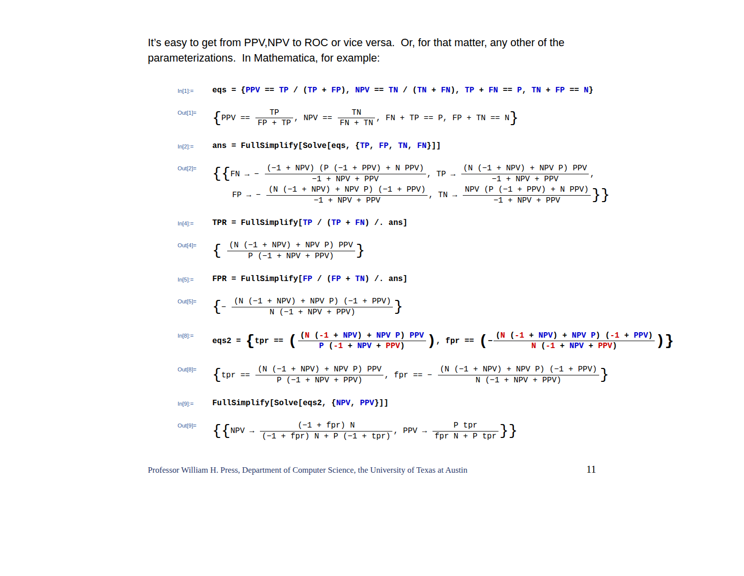It’s easy to get from PPV,NPV to ROC or vice versa. Or, for that matter, any other of the parameterizations. In Mathematica, for example:
In[1]:=
eqs = {PPV == TP / (TP + FP), NPV == TN / (TN + FN), TP + FN == P, TN + FP == N}
Out[1]=
{PPV == TP FP + TP, NPV == TN FN + TN, FN + TP == P, FP + TN == N}
In[2]:=
ans = FullSimplify[Solve[eqs, {TP, FP, TN, FN}]]
Out[2]=
{{FN → − (−1 + NPV) (P (−1 + PPV) + N PPV)−1 + NPV + PPV, TP → (N (−1 + NPV) + NPV P) PPV−1 + NPV + PPV,
FP → − (N (−1 + NPV) + NPV P) (−1 + PPV)−1 + NPV + PPV, TN → NPV (P (−1 + PPV) + N PPV)−1 + NPV + PPV}}
In[4]:=
TPR = FullSimplify[TP / (TP + FN) /. ans]
Out[4]=
{ (N (−1 + NPV) + NPV P) PPV P (−1 + NPV + PPV)}
In[5]:=
FPR = FullSimplify[FP / (FP + TN) /. ans]
Out[5]=
{− (N (−1 + NPV) + NPV P) (−1 + PPV) N (−1 + NPV + PPV)}
In[8]:=
eqs2 = {tpr == ((N (-1 + NPV) + NPV P) PPV P (-1 + NPV + PPV)), fpr == (−(N (-1 + NPV) + NPV P) (-1 + PPV) N (-1 + NPV + PPV))}
Out[8]=
{tpr == (N (−1 + NPV) + NPV P) PPV P (−1 + NPV + PPV), fpr == − (N (−1 + NPV) + NPV P) (−1 + PPV) N (−1 + NPV + PPV)}
In[9]:=
FullSimplify[Solve[eqs2, {NPV, PPV}]]
Out[9]=
{{NPV → (−1 + fpr) N(−1 + fpr) N + P (−1 + tpr), PPV → P tpr fpr N + P tpr}}
Professor William H. Press, Department of Computer Science, the University of Texas at Austin
11